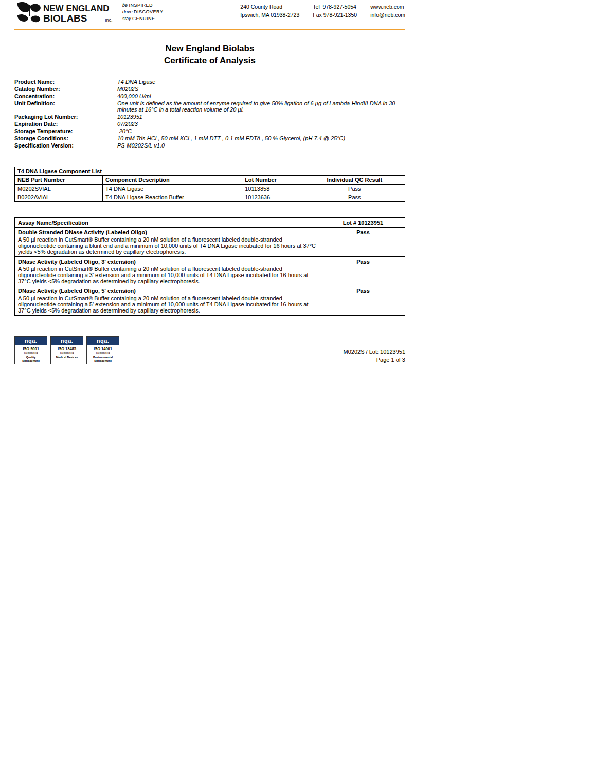NEW ENGLAND BIOLABS Inc.
be INSPIRED
drive DISCOVERY
stay GENUINE
240 County Road
Ipswich, MA 01938-2723
Tel 978-927-5054
Fax 978-921-1350
www.neb.com
info@neb.com
New England Biolabs
Certificate of Analysis
| Product Name: | T4 DNA Ligase |
| Catalog Number: | M0202S |
| Concentration: | 400,000 U/ml |
| Unit Definition: | One unit is defined as the amount of enzyme required to give 50% ligation of 6 µg of Lambda-HindIII DNA in 30 minutes at 16°C in a total reaction volume of 20 µl. |
| Packaging Lot Number: | 10123951 |
| Expiration Date: | 07/2023 |
| Storage Temperature: | -20°C |
| Storage Conditions: | 10 mM Tris-HCl , 50 mM KCl , 1 mM DTT , 0.1 mM EDTA , 50 % Glycerol, (pH 7.4 @ 25°C) |
| Specification Version: | PS-M0202S/L v1.0 |
| T4 DNA Ligase Component List |
| --- |
| NEB Part Number | Component Description | Lot Number | Individual QC Result |
| M0202SVIAL | T4 DNA Ligase | 10113858 | Pass |
| B0202AVIAL | T4 DNA Ligase Reaction Buffer | 10123636 | Pass |
| Assay Name/Specification | Lot # 10123951 |
| --- | --- |
| Double Stranded DNase Activity (Labeled Oligo) A 50 µl reaction in CutSmart® Buffer containing a 20 nM solution of a fluorescent labeled double-stranded oligonucleotide containing a blunt end and a minimum of 10,000 units of T4 DNA Ligase incubated for 16 hours at 37°C yields <5% degradation as determined by capillary electrophoresis. | Pass |
| DNase Activity (Labeled Oligo, 3' extension) A 50 µl reaction in CutSmart® Buffer containing a 20 nM solution of a fluorescent labeled double-stranded oligonucleotide containing a 3' extension and a minimum of 10,000 units of T4 DNA Ligase incubated for 16 hours at 37°C yields <5% degradation as determined by capillary electrophoresis. | Pass |
| DNase Activity (Labeled Oligo, 5' extension) A 50 µl reaction in CutSmart® Buffer containing a 20 nM solution of a fluorescent labeled double-stranded oligonucleotide containing a 5' extension and a minimum of 10,000 units of T4 DNA Ligase incubated for 16 hours at 37°C yields <5% degradation as determined by capillary electrophoresis. | Pass |
nqa.
ISO 9001
Registered
Quality
Management
nqa.
ISO 13485
Registered
Medical Devices
nqa.
ISO 14001
Registered
Environmental
Management
M0202S / Lot: 10123951
Page 1 of 3